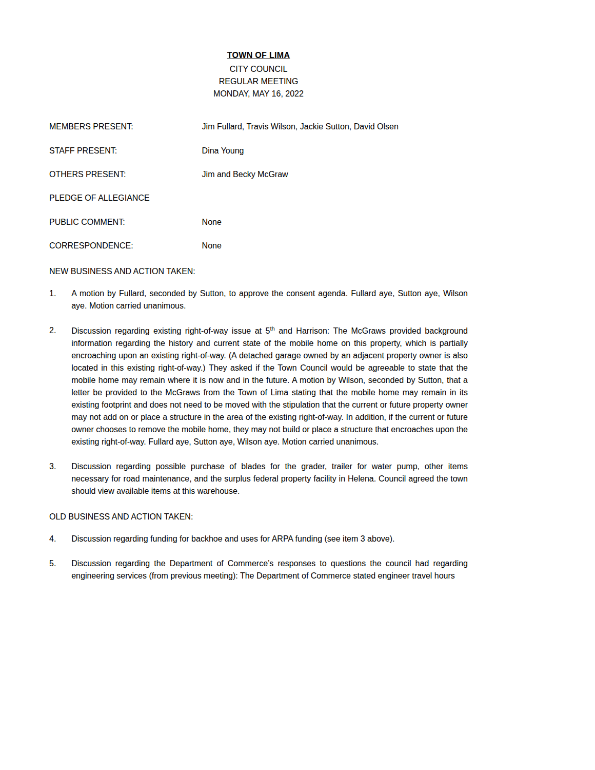TOWN OF LIMA
CITY COUNCIL
REGULAR MEETING
MONDAY, MAY 16, 2022
Members Present:
Jim Fullard, Travis Wilson, Jackie Sutton, David Olsen
Staff Present:
Dina Young
Others Present:
Jim and Becky McGraw
Pledge of Allegiance
Public Comment:
None
Correspondence:
None
New Business and Action Taken:
A motion by Fullard, seconded by Sutton, to approve the consent agenda. Fullard aye, Sutton aye, Wilson aye. Motion carried unanimous.
Discussion regarding existing right-of-way issue at 5th and Harrison: The McGraws provided background information regarding the history and current state of the mobile home on this property, which is partially encroaching upon an existing right-of-way. (A detached garage owned by an adjacent property owner is also located in this existing right-of-way.) They asked if the Town Council would be agreeable to state that the mobile home may remain where it is now and in the future. A motion by Wilson, seconded by Sutton, that a letter be provided to the McGraws from the Town of Lima stating that the mobile home may remain in its existing footprint and does not need to be moved with the stipulation that the current or future property owner may not add on or place a structure in the area of the existing right-of-way. In addition, if the current or future owner chooses to remove the mobile home, they may not build or place a structure that encroaches upon the existing right-of-way. Fullard aye, Sutton aye, Wilson aye. Motion carried unanimous.
Discussion regarding possible purchase of blades for the grader, trailer for water pump, other items necessary for road maintenance, and the surplus federal property facility in Helena. Council agreed the town should view available items at this warehouse.
Old Business and Action Taken:
Discussion regarding funding for backhoe and uses for ARPA funding (see item 3 above).
Discussion regarding the Department of Commerce’s responses to questions the council had regarding engineering services (from previous meeting): The Department of Commerce stated engineer travel hours